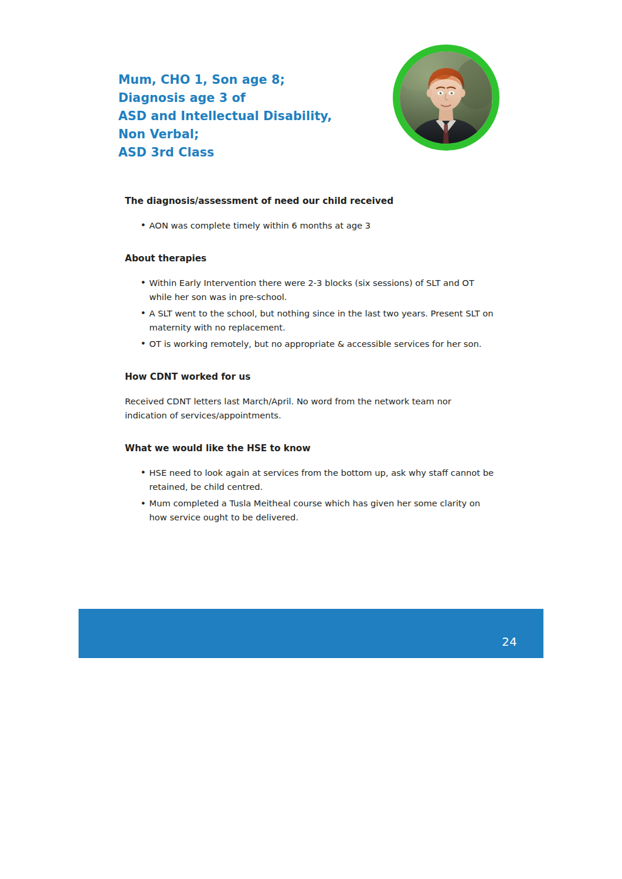Mum, CHO 1, Son age 8; Diagnosis age 3 of
ASD and Intellectual Disability, Non Verbal;
ASD 3rd Class
The diagnosis/assessment of need our child received
AON was complete timely within 6 months at age 3
About therapies
Within Early Intervention there were 2-3 blocks (six sessions) of SLT and OT while her son was in pre-school.
A SLT went to the school, but nothing since in the last two years. Present SLT on maternity with no replacement.
OT is working remotely, but no appropriate & accessible services for her son.
How CDNT worked for us
Received CDNT letters last March/April. No word from the network team nor indication of services/appointments.
What we would like the HSE to know
HSE need to look again at services from the bottom up, ask why staff cannot be retained, be child centred.
Mum completed a Tusla Meitheal course which has given her some clarity on how service ought to be delivered.
24